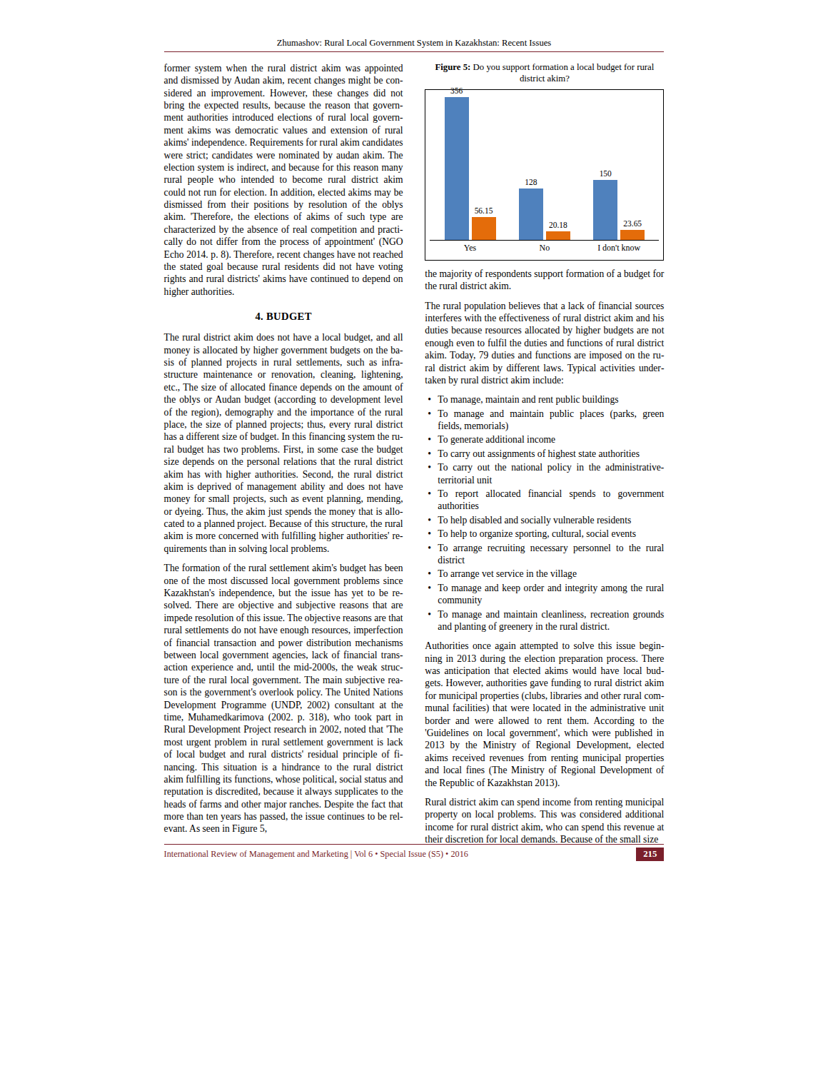Zhumashov: Rural Local Government System in Kazakhstan: Recent Issues
former system when the rural district akim was appointed and dismissed by Audan akim, recent changes might be considered an improvement. However, these changes did not bring the expected results, because the reason that government authorities introduced elections of rural local government akims was democratic values and extension of rural akims' independence. Requirements for rural akim candidates were strict; candidates were nominated by audan akim. The election system is indirect, and because for this reason many rural people who intended to become rural district akim could not run for election. In addition, elected akims may be dismissed from their positions by resolution of the oblys akim. 'Therefore, the elections of akims of such type are characterized by the absence of real competition and practically do not differ from the process of appointment' (NGO Echo 2014. p. 8). Therefore, recent changes have not reached the stated goal because rural residents did not have voting rights and rural districts' akims have continued to depend on higher authorities.
4. BUDGET
The rural district akim does not have a local budget, and all money is allocated by higher government budgets on the basis of planned projects in rural settlements, such as infrastructure maintenance or renovation, cleaning, lightening, etc., The size of allocated finance depends on the amount of the oblys or Audan budget (according to development level of the region), demography and the importance of the rural place, the size of planned projects; thus, every rural district has a different size of budget. In this financing system the rural budget has two problems. First, in some case the budget size depends on the personal relations that the rural district akim has with higher authorities. Second, the rural district akim is deprived of management ability and does not have money for small projects, such as event planning, mending, or dyeing. Thus, the akim just spends the money that is allocated to a planned project. Because of this structure, the rural akim is more concerned with fulfilling higher authorities' requirements than in solving local problems.
The formation of the rural settlement akim's budget has been one of the most discussed local government problems since Kazakhstan's independence, but the issue has yet to be resolved. There are objective and subjective reasons that are impede resolution of this issue. The objective reasons are that rural settlements do not have enough resources, imperfection of financial transaction and power distribution mechanisms between local government agencies, lack of financial transaction experience and, until the mid-2000s, the weak structure of the rural local government. The main subjective reason is the government's overlook policy. The United Nations Development Programme (UNDP, 2002) consultant at the time, Muhamedkarimova (2002. p. 318), who took part in Rural Development Project research in 2002, noted that 'The most urgent problem in rural settlement government is lack of local budget and rural districts' residual principle of financing. This situation is a hindrance to the rural district akim fulfilling its functions, whose political, social status and reputation is discredited, because it always supplicates to the heads of farms and other major ranches. Despite the fact that more than ten years has passed, the issue continues to be relevant. As seen in Figure 5,
Figure 5: Do you support formation a local budget for rural district akim?
356
56.15
128
20.18
150
23.65
Yes No I don't know
the majority of respondents support formation of a budget for the rural district akim.
The rural population believes that a lack of financial sources interferes with the effectiveness of rural district akim and his duties because resources allocated by higher budgets are not enough even to fulfil the duties and functions of rural district akim. Today, 79 duties and functions are imposed on the rural district akim by different laws. Typical activities undertaken by rural district akim include:
To manage, maintain and rent public buildings
To manage and maintain public places (parks, green fields, memorials)
To generate additional income
To carry out assignments of highest state authorities
To carry out the national policy in the administrative-territorial unit
To report allocated financial spends to government authorities
To help disabled and socially vulnerable residents
To help to organize sporting, cultural, social events
To arrange recruiting necessary personnel to the rural district
To arrange vet service in the village
To manage and keep order and integrity among the rural community
To manage and maintain cleanliness, recreation grounds and planting of greenery in the rural district.
Authorities once again attempted to solve this issue beginning in 2013 during the election preparation process. There was anticipation that elected akims would have local budgets. However, authorities gave funding to rural district akim for municipal properties (clubs, libraries and other rural communal facilities) that were located in the administrative unit border and were allowed to rent them. According to the 'Guidelines on local government', which were published in 2013 by the Ministry of Regional Development, elected akims received revenues from renting municipal properties and local fines (The Ministry of Regional Development of the Republic of Kazakhstan 2013).
Rural district akim can spend income from renting municipal property on local problems. This was considered additional income for rural district akim, who can spend this revenue at their discretion for local demands. Because of the small size
International Review of Management and Marketing | Vol 6 • Special Issue (S5) • 2016
215